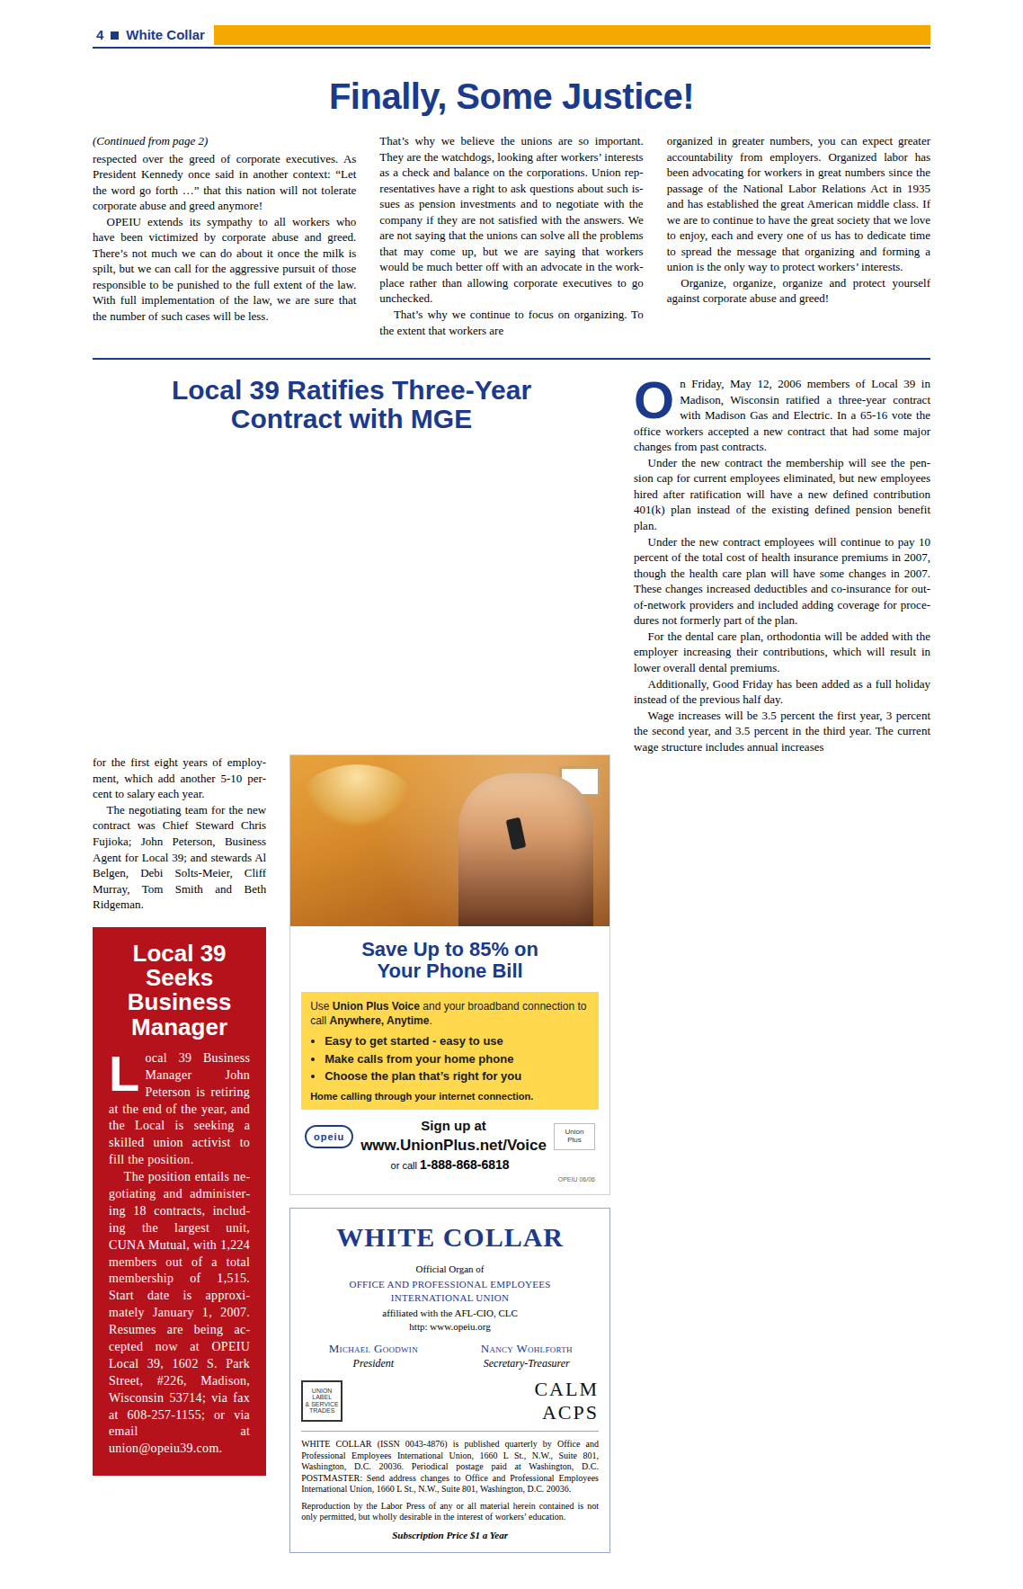4 White Collar
Finally, Some Justice!
(Continued from page 2)
respected over the greed of corporate executives. As President Kennedy once said in another context: “Let the word go forth …” that this nation will not tolerate corporate abuse and greed anymore!
OPEIU extends its sympathy to all workers who have been victimized by corporate abuse and greed. There’s not much we can do about it once the milk is spilt, but we can call for the aggressive pursuit of those responsible to be punished to the full extent of the law. With full implementation of the law, we are sure that the number of such cases will be less.
That’s why we believe the unions are so important. They are the watchdogs, looking after workers’ interests as a check and balance on the corporations. Union representatives have a right to ask questions about such issues as pension investments and to negotiate with the company if they are not satisfied with the answers. We are not saying that the unions can solve all the problems that may come up, but we are saying that workers would be much better off with an advocate in the workplace rather than allowing corporate executives to go unchecked.
That’s why we continue to focus on organizing. To the extent that workers are
organized in greater numbers, you can expect greater accountability from employers. Organized labor has been advocating for workers in great numbers since the passage of the National Labor Relations Act in 1935 and has established the great American middle class. If we are to continue to have the great society that we love to enjoy, each and every one of us has to dedicate time to spread the message that organizing and forming a union is the only way to protect workers’ interests.
Organize, organize, organize and protect yourself against corporate abuse and greed!
Local 39 Ratifies Three-Year
Contract with MGE
On Friday, May 12, 2006 members of Local 39 in Madison, Wisconsin ratified a three-year contract with Madison Gas and Electric. In a 65-16 vote the office workers accepted a new contract that had some major changes from past contracts.
Under the new contract the membership will see the pension cap for current employees eliminated, but new employees hired after ratification will have a new defined contribution 401(k) plan instead of the existing defined pension benefit plan.
Under the new contract employees will continue to pay 10 percent of the total cost of health insurance premiums in 2007, though the health care plan will have some changes in 2007. These changes increased deductibles and co-insurance for out-of-network providers and included adding coverage for procedures not formerly part of the plan.
For the dental care plan, orthodontia will be added with the employer increasing their contributions, which will result in lower overall dental premiums.
Additionally, Good Friday has been added as a full holiday instead of the previous half day.
Wage increases will be 3.5 percent the first year, 3 percent the second year, and 3.5 percent in the third year. The current wage structure includes annual increases
for the first eight years of employment, which add another 5-10 percent to salary each year.
The negotiating team for the new contract was Chief Steward Chris Fujioka; John Peterson, Business Agent for Local 39; and stewards Al Belgen, Debi Solts-Meier, Cliff Murray, Tom Smith and Beth Ridgeman.
Local 39 Seeks
Business Manager
Local 39 Business Manager John Peterson is retiring at the end of the year, and the Local is seeking a skilled union activist to fill the position.
The position entails negotiating and administering 18 contracts, including the largest unit, CUNA Mutual, with 1,224 members out of a total membership of 1,515. Start date is approximately January 1, 2007. Resumes are being accepted now at OPEIU Local 39, 1602 S. Park Street, #226, Madison, Wisconsin 53714; via fax at 608-257-1155; or via email at union@opeiu39.com.
Save Up to 85% on
Your Phone Bill
Use Union Plus Voice and your broadband connection to call Anywhere, Anytime.
Easy to get started - easy to use
Make calls from your home phone
Choose the plan that’s right for you
Home calling through your internet connection.
opeiu
Sign up at www.UnionPlus.net/Voice
Union
Plus
or call 1-888-868-6818
OPEIU 06/06
WHITE COLLAR
Official Organ of
OFFICE AND PROFESSIONAL EMPLOYEES
INTERNATIONAL UNION
affiliated with the AFL-CIO, CLC
http: www.opeiu.org
Michael Goodwin
President
Nancy Wohlforth
Secretary-Treasurer
UNION
LABEL
& SERVICE
TRADES
CALM
ACPS
WHITE COLLAR (ISSN 0043-4876) is published quarterly by Office and Professional Employees International Union, 1660 L St., N.W., Suite 801, Washington, D.C. 20036. Periodical postage paid at Washington, D.C. POSTMASTER: Send address changes to Office and Professional Employees International Union, 1660 L St., N.W., Suite 801, Washington, D.C. 20036.
Reproduction by the Labor Press of any or all material herein contained is not only permitted, but wholly desirable in the interest of workers’ education.
Subscription Price $1 a Year